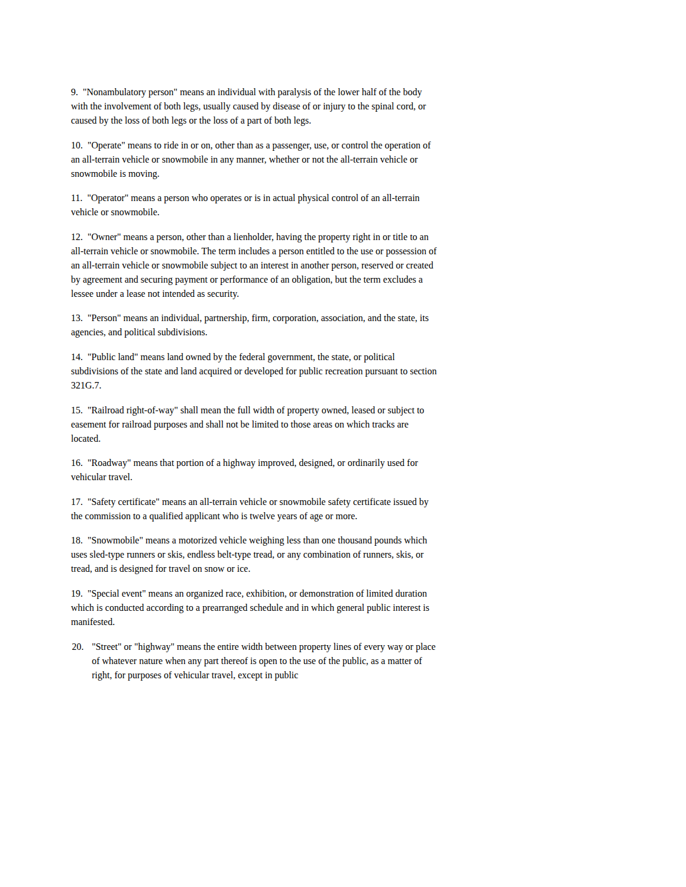9. "Nonambulatory person" means an individual with paralysis of the lower half of the body with the involvement of both legs, usually caused by disease of or injury to the spinal cord, or caused by the loss of both legs or the loss of a part of both legs.
10. "Operate" means to ride in or on, other than as a passenger, use, or control the operation of an all-terrain vehicle or snowmobile in any manner, whether or not the all-terrain vehicle or snowmobile is moving.
11. "Operator" means a person who operates or is in actual physical control of an all-terrain vehicle or snowmobile.
12. "Owner" means a person, other than a lienholder, having the property right in or title to an all-terrain vehicle or snowmobile. The term includes a person entitled to the use or possession of an all-terrain vehicle or snowmobile subject to an interest in another person, reserved or created by agreement and securing payment or performance of an obligation, but the term excludes a lessee under a lease not intended as security.
13. "Person" means an individual, partnership, firm, corporation, association, and the state, its agencies, and political subdivisions.
14. "Public land" means land owned by the federal government, the state, or political subdivisions of the state and land acquired or developed for public recreation pursuant to section 321G.7.
15. "Railroad right-of-way" shall mean the full width of property owned, leased or subject to easement for railroad purposes and shall not be limited to those areas on which tracks are located.
16. "Roadway" means that portion of a highway improved, designed, or ordinarily used for vehicular travel.
17. "Safety certificate" means an all-terrain vehicle or snowmobile safety certificate issued by the commission to a qualified applicant who is twelve years of age or more.
18. "Snowmobile" means a motorized vehicle weighing less than one thousand pounds which uses sled-type runners or skis, endless belt-type tread, or any combination of runners, skis, or tread, and is designed for travel on snow or ice.
19. "Special event" means an organized race, exhibition, or demonstration of limited duration which is conducted according to a prearranged schedule and in which general public interest is manifested.
"Street" or "highway" means the entire width between property lines of every way or place of whatever nature when any part thereof is open to the use of the public, as a matter of right, for purposes of vehicular travel, except in public